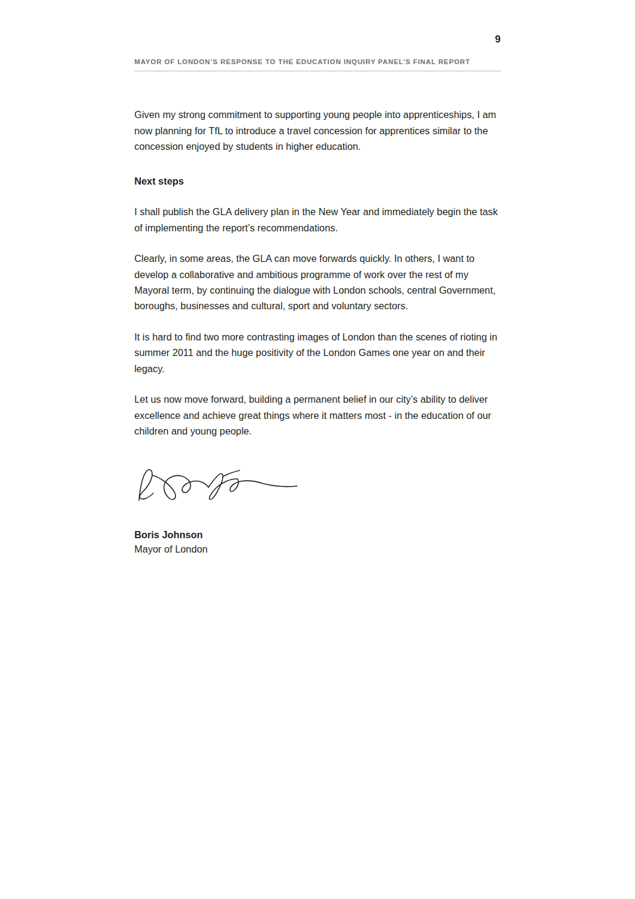9
Mayor of London’s Response to the Education Inquiry Panel’s Final Report
Given my strong commitment to supporting young people into apprenticeships, I am now planning for TfL to introduce a travel concession for apprentices similar to the concession enjoyed by students in higher education.
Next steps
I shall publish the GLA delivery plan in the New Year and immediately begin the task of implementing the report’s recommendations.
Clearly, in some areas, the GLA can move forwards quickly. In others, I want to develop a collaborative and ambitious programme of work over the rest of my Mayoral term, by continuing the dialogue with London schools, central Government, boroughs, businesses and cultural, sport and voluntary sectors.
It is hard to find two more contrasting images of London than the scenes of rioting in summer 2011 and the huge positivity of the London Games one year on and their legacy.
Let us now move forward, building a permanent belief in our city’s ability to deliver excellence and achieve great things where it matters most - in the education of our children and young people.
Boris Johnson
Mayor of London